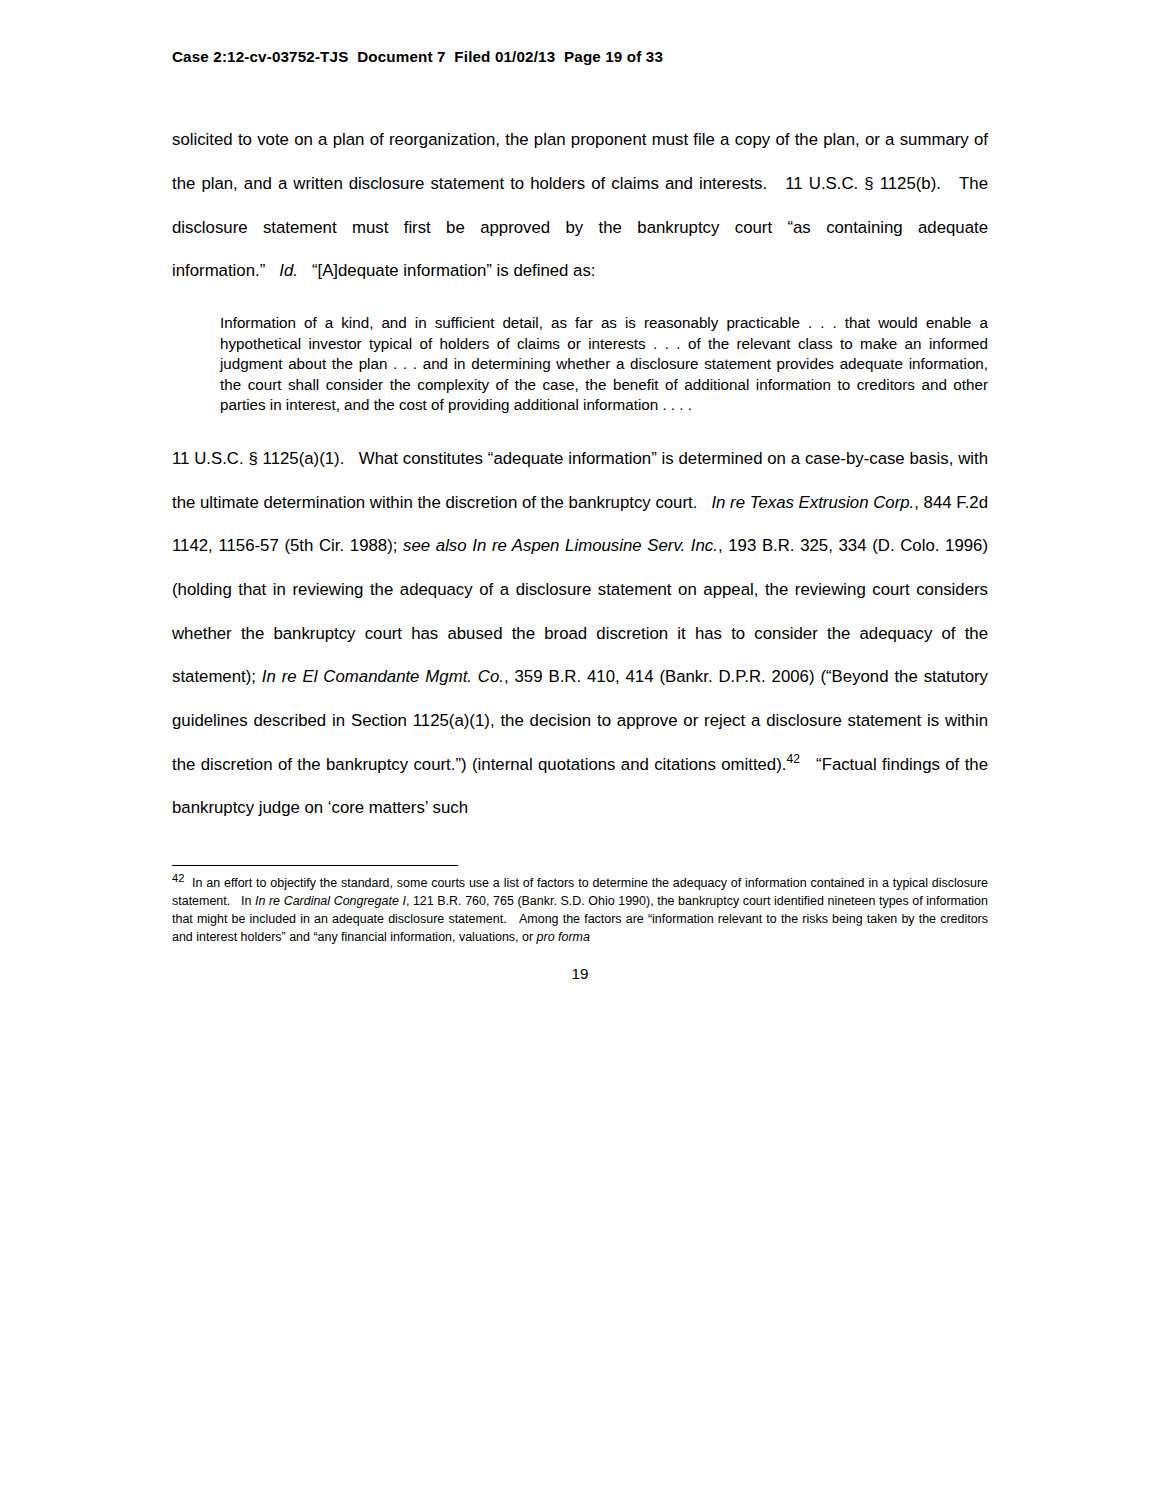Case 2:12-cv-03752-TJS Document 7 Filed 01/02/13 Page 19 of 33
solicited to vote on a plan of reorganization, the plan proponent must file a copy of the plan, or a summary of the plan, and a written disclosure statement to holders of claims and interests. 11 U.S.C. § 1125(b). The disclosure statement must first be approved by the bankruptcy court “as containing adequate information.” Id. “[A]dequate information” is defined as:
Information of a kind, and in sufficient detail, as far as is reasonably practicable . . . that would enable a hypothetical investor typical of holders of claims or interests . . . of the relevant class to make an informed judgment about the plan . . . and in determining whether a disclosure statement provides adequate information, the court shall consider the complexity of the case, the benefit of additional information to creditors and other parties in interest, and the cost of providing additional information . . . .
11 U.S.C. § 1125(a)(1). What constitutes “adequate information” is determined on a case-by-case basis, with the ultimate determination within the discretion of the bankruptcy court. In re Texas Extrusion Corp., 844 F.2d 1142, 1156-57 (5th Cir. 1988); see also In re Aspen Limousine Serv. Inc., 193 B.R. 325, 334 (D. Colo. 1996) (holding that in reviewing the adequacy of a disclosure statement on appeal, the reviewing court considers whether the bankruptcy court has abused the broad discretion it has to consider the adequacy of the statement); In re El Comandante Mgmt. Co., 359 B.R. 410, 414 (Bankr. D.P.R. 2006) (“Beyond the statutory guidelines described in Section 1125(a)(1), the decision to approve or reject a disclosure statement is within the discretion of the bankruptcy court.”) (internal quotations and citations omitted).42 “Factual findings of the bankruptcy judge on ‘core matters’ such
42 In an effort to objectify the standard, some courts use a list of factors to determine the adequacy of information contained in a typical disclosure statement. In In re Cardinal Congregate I, 121 B.R. 760, 765 (Bankr. S.D. Ohio 1990), the bankruptcy court identified nineteen types of information that might be included in an adequate disclosure statement. Among the factors are “information relevant to the risks being taken by the creditors and interest holders” and “any financial information, valuations, or pro forma
19